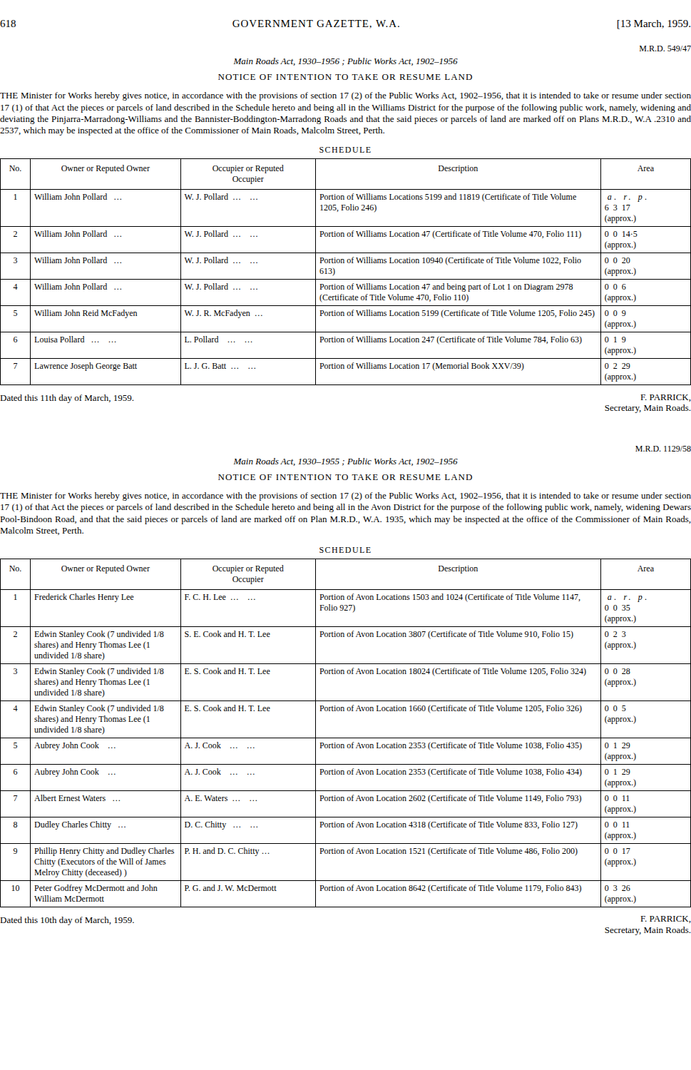618
Government Gazette, W.A.
[13 March, 1959.
M.R.D. 549/47
Main Roads Act, 1930–1956 ; Public Works Act, 1902–1956
Notice of Intention to Take or Resume Land
THE Minister for Works hereby gives notice, in accordance with the provisions of section 17 (2) of the Public Works Act, 1902–1956, that it is intended to take or resume under section 17 (1) of that Act the pieces or parcels of land described in the Schedule hereto and being all in the Williams District for the purpose of the following public work, namely, widening and deviating the Pinjarra-Marradong-Williams and the Bannister-Boddington-Marradong Roads and that the said pieces or parcels of land are marked off on Plans M.R.D., W.A .2310 and 2537, which may be inspected at the office of the Commissioner of Main Roads, Malcolm Street, Perth.
SCHEDULE
| No. | Owner or Reputed Owner | Occupier or Reputed Occupier | Description | Area |
| --- | --- | --- | --- | --- |
| 1 | William John Pollard … | W. J. Pollard … … | Portion of Williams Locations 5199 and 11819 (Certificate of Title Volume 1205, Folio 246) | a. r. p. 6 3 17 (approx.) |
| 2 | William John Pollard … | W. J. Pollard … … | Portion of Williams Location 47 (Certificate of Title Volume 470, Folio 111) | 0 0 14·5 (approx.) |
| 3 | William John Pollard … | W. J. Pollard … … | Portion of Williams Location 10940 (Certificate of Title Volume 1022, Folio 613) | 0 0 20 (approx.) |
| 4 | William John Pollard … | W. J. Pollard … … | Portion of Williams Location 47 and being part of Lot 1 on Diagram 2978 (Certificate of Title Volume 470, Folio 110) | 0 0 6 (approx.) |
| 5 | William John Reid McFadyen | W. J. R. McFadyen … | Portion of Williams Location 5199 (Certificate of Title Volume 1205, Folio 245) | 0 0 9 (approx.) |
| 6 | Louisa Pollard … … | L. Pollard … … | Portion of Williams Location 247 (Certificate of Title Volume 784, Folio 63) | 0 1 9 (approx.) |
| 7 | Lawrence Joseph George Batt | L. J. G. Batt … … | Portion of Williams Location 17 (Memorial Book XXV/39) | 0 2 29 (approx.) |
Dated this 11th day of March, 1959.
F. PARRICK, Secretary, Main Roads.
M.R.D. 1129/58
Main Roads Act, 1930–1955 ; Public Works Act, 1902–1956
Notice of Intention to Take or Resume Land
THE Minister for Works hereby gives notice, in accordance with the provisions of section 17 (2) of the Public Works Act, 1902–1956, that it is intended to take or resume under section 17 (1) of that Act the pieces or parcels of land described in the Schedule hereto and being all in the Avon District for the purpose of the following public work, namely, widening Dewars Pool-Bindoon Road, and that the said pieces or parcels of land are marked off on Plan M.R.D., W.A. 1935, which may be inspected at the office of the Commissioner of Main Roads, Malcolm Street, Perth.
SCHEDULE
| No. | Owner or Reputed Owner | Occupier or Reputed Occupier | Description | Area |
| --- | --- | --- | --- | --- |
| 1 | Frederick Charles Henry Lee | F. C. H. Lee … … | Portion of Avon Locations 1503 and 1024 (Certificate of Title Volume 1147, Folio 927) | a. r. p. 0 0 35 (approx.) |
| 2 | Edwin Stanley Cook (7 undivided 1/8 shares) and Henry Thomas Lee (1 undivided 1/8 share) | S. E. Cook and H. T. Lee | Portion of Avon Location 3807 (Certificate of Title Volume 910, Folio 15) | 0 2 3 (approx.) |
| 3 | Edwin Stanley Cook (7 undivided 1/8 shares) and Henry Thomas Lee (1 undivided 1/8 share) | E. S. Cook and H. T. Lee | Portion of Avon Location 18024 (Certificate of Title Volume 1205, Folio 324) | 0 0 28 (approx.) |
| 4 | Edwin Stanley Cook (7 undivided 1/8 shares) and Henry Thomas Lee (1 undivided 1/8 share) | E. S. Cook and H. T. Lee | Portion of Avon Location 1660 (Certificate of Title Volume 1205, Folio 326) | 0 0 5 (approx.) |
| 5 | Aubrey John Cook … | A. J. Cook … … | Portion of Avon Location 2353 (Certificate of Title Volume 1038, Folio 435) | 0 1 29 (approx.) |
| 6 | Aubrey John Cook … | A. J. Cook … … | Portion of Avon Location 2353 (Certificate of Title Volume 1038, Folio 434) | 0 1 29 (approx.) |
| 7 | Albert Ernest Waters … | A. E. Waters … … | Portion of Avon Location 2602 (Certificate of Title Volume 1149, Folio 793) | 0 0 11 (approx.) |
| 8 | Dudley Charles Chitty … | D. C. Chitty … … | Portion of Avon Location 4318 (Certificate of Title Volume 833, Folio 127) | 0 0 11 (approx.) |
| 9 | Phillip Henry Chitty and Dudley Charles Chitty (Executors of the Will of James Melroy Chitty (deceased) ) | P. H. and D. C. Chitty … | Portion of Avon Location 1521 (Certificate of Title Volume 486, Folio 200) | 0 0 17 (approx.) |
| 10 | Peter Godfrey McDermott and John William McDermott | P. G. and J. W. McDermott | Portion of Avon Location 8642 (Certificate of Title Volume 1179, Folio 843) | 0 3 26 (approx.) |
Dated this 10th day of March, 1959.
F. PARRICK, Secretary, Main Roads.